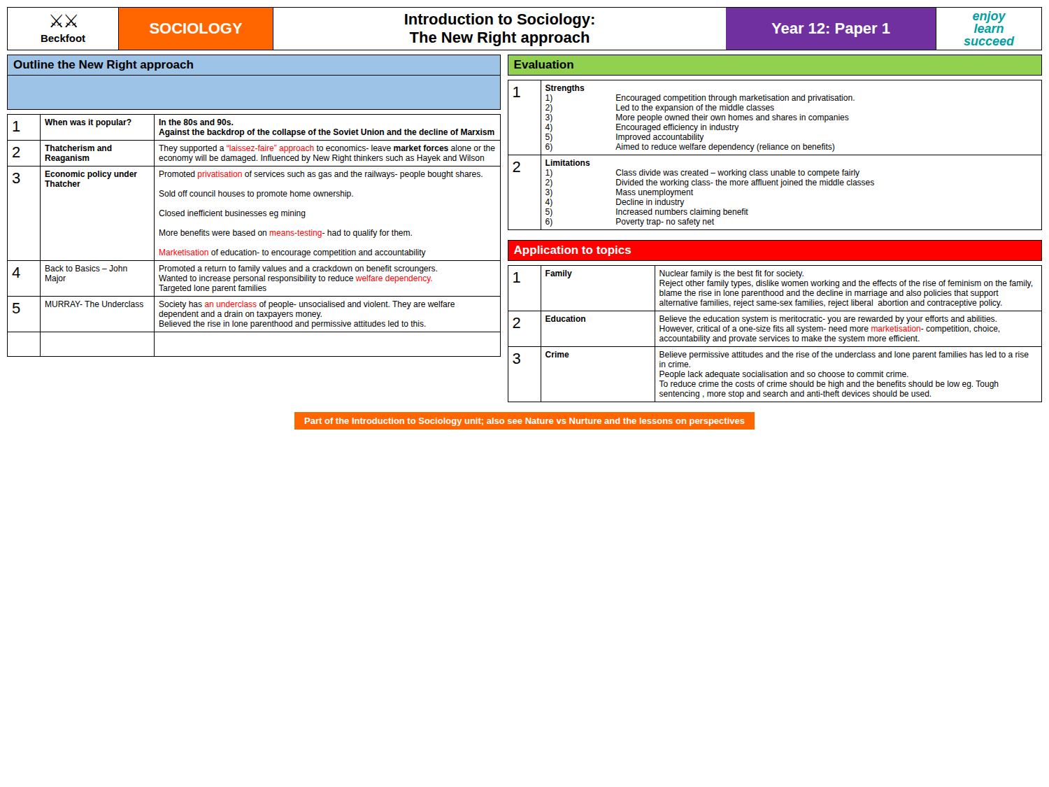⚔⚔
Beckfoot
SOCIOLOGY
Introduction to Sociology:
The New Right approach
Year 12: Paper 1
enjoy
learn
succeed
Outline the New Right approach
| 1 | When was it popular? | In the 80s and 90s. Against the backdrop of the collapse of the Soviet Union and the decline of Marxism |
| 2 | Thatcherism and Reaganism | They supported a “laissez-faire” approach to economics- leave market forces alone or the economy will be damaged. Influenced by New Right thinkers such as Hayek and Wilson |
| 3 | Economic policy under Thatcher | Promoted privatisation of services such as gas and the railways- people bought shares. Sold off council houses to promote home ownership. Closed inefficient businesses eg mining More benefits were based on means-testing - had to qualify for them. Marketisation of education- to encourage competition and accountability |
| 4 | Back to Basics – John Major | Promoted a return to family values and a crackdown on benefit scroungers. Wanted to increase personal responsibility to reduce welfare dependency. Targeted lone parent families |
| 5 | MURRAY- The Underclass | Society has an underclass of people- unsocialised and violent. They are welfare dependent and a drain on taxpayers money. Believed the rise in lone parenthood and permissive attitudes led to this. |
Evaluation
| 1 | Strengths 1) Encouraged competition through marketisation and privatisation. 2) Led to the expansion of the middle classes 3) More people owned their own homes and shares in companies 4) Encouraged efficiency in industry 5) Improved accountability 6) Aimed to reduce welfare dependency (reliance on benefits) |
| 2 | Limitations 1) Class divide was created – working class unable to compete fairly 2) Divided the working class- the more affluent joined the middle classes 3) Mass unemployment 4) Decline in industry 5) Increased numbers claiming benefit 6) Poverty trap- no safety net |
Application to topics
| 1 | Family | Nuclear family is the best fit for society. Reject other family types, dislike women working and the effects of the rise of feminism on the family, blame the rise in lone parenthood and the decline in marriage and also policies that support alternative families, reject same-sex families, reject liberal abortion and contraceptive policy. |
| 2 | Education | Believe the education system is meritocratic- you are rewarded by your efforts and abilities. However, critical of a one-size fits all system- need more marketisation - competition, choice, accountability and provate services to make the system more efficient. |
| 3 | Crime | Believe permissive attitudes and the rise of the underclass and lone parent families has led to a rise in crime. People lack adequate socialisation and so choose to commit crime. To reduce crime the costs of crime should be high and the benefits should be low eg. Tough sentencing , more stop and search and anti-theft devices should be used. |
Part of the Introduction to Sociology unit; also see Nature vs Nurture and the lessons on perspectives